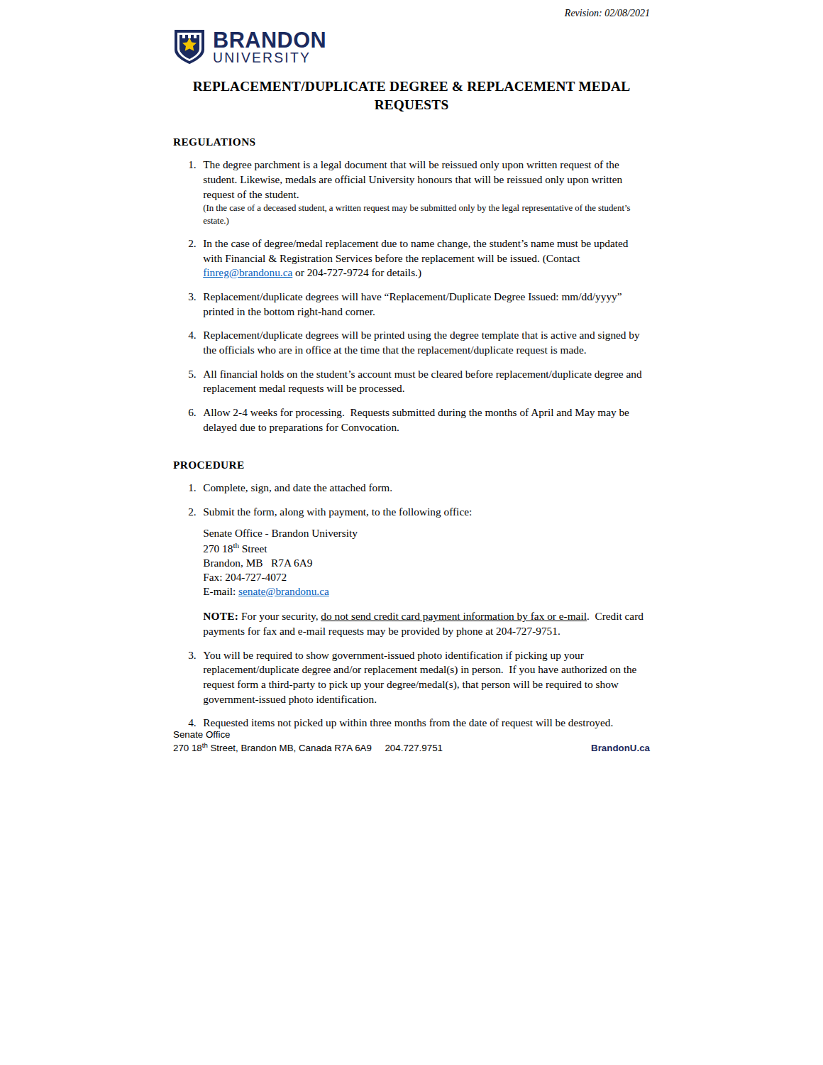Revision: 02/08/2021
BRANDON UNIVERSITY
REPLACEMENT/DUPLICATE DEGREE & REPLACEMENT MEDAL REQUESTS
REGULATIONS
The degree parchment is a legal document that will be reissued only upon written request of the student. Likewise, medals are official University honours that will be reissued only upon written request of the student. (In the case of a deceased student, a written request may be submitted only by the legal representative of the student’s estate.)
In the case of degree/medal replacement due to name change, the student’s name must be updated with Financial & Registration Services before the replacement will be issued. (Contact finreg@brandonu.ca or 204-727-9724 for details.)
Replacement/duplicate degrees will have “Replacement/Duplicate Degree Issued: mm/dd/yyyy” printed in the bottom right-hand corner.
Replacement/duplicate degrees will be printed using the degree template that is active and signed by the officials who are in office at the time that the replacement/duplicate request is made.
All financial holds on the student’s account must be cleared before replacement/duplicate degree and replacement medal requests will be processed.
Allow 2-4 weeks for processing. Requests submitted during the months of April and May may be delayed due to preparations for Convocation.
PROCEDURE
Complete, sign, and date the attached form.
Submit the form, along with payment, to the following office:
Senate Office - Brandon University
270 18th Street
Brandon, MB R7A 6A9
Fax: 204-727-4072
E-mail: senate@brandonu.ca
NOTE: For your security, do not send credit card payment information by fax or e-mail. Credit card payments for fax and e-mail requests may be provided by phone at 204-727-9751.
You will be required to show government-issued photo identification if picking up your replacement/duplicate degree and/or replacement medal(s) in person. If you have authorized on the request form a third-party to pick up your degree/medal(s), that person will be required to show government-issued photo identification.
Requested items not picked up within three months from the date of request will be destroyed.
Senate Office
270 18th Street, Brandon MB, Canada R7A 6A9 204.727.9751
BrandonU.ca